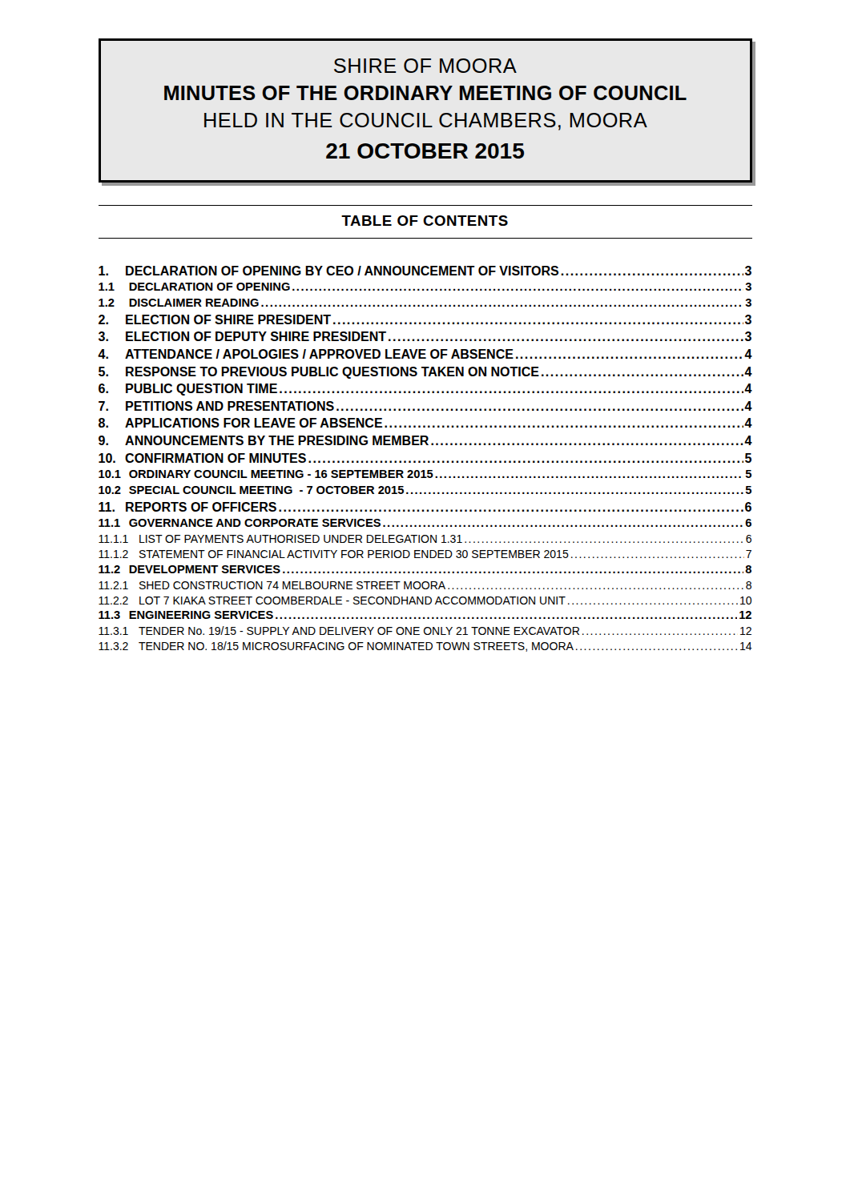SHIRE OF MOORA
MINUTES OF THE ORDINARY MEETING OF COUNCIL
HELD IN THE COUNCIL CHAMBERS, MOORA
21 OCTOBER 2015
TABLE OF CONTENTS
1. DECLARATION OF OPENING BY CEO / ANNOUNCEMENT OF VISITORS .............................................................................................................. 3
1.1 DECLARATION OF OPENING .............................................................................................................. 3
1.2 DISCLAIMER READING .............................................................................................................. 3
2. ELECTION OF SHIRE PRESIDENT .............................................................................................................. 3
3. ELECTION OF DEPUTY SHIRE PRESIDENT .............................................................................................................. 3
4. ATTENDANCE / APOLOGIES / APPROVED LEAVE OF ABSENCE .............................................................................................................. 4
5. RESPONSE TO PREVIOUS PUBLIC QUESTIONS TAKEN ON NOTICE .............................................................................................................. 4
6. PUBLIC QUESTION TIME .............................................................................................................. 4
7. PETITIONS AND PRESENTATIONS .............................................................................................................. 4
8. APPLICATIONS FOR LEAVE OF ABSENCE .............................................................................................................. 4
9. ANNOUNCEMENTS BY THE PRESIDING MEMBER .............................................................................................................. 4
10. CONFIRMATION OF MINUTES .............................................................................................................. 5
10.1 ORDINARY COUNCIL MEETING - 16 SEPTEMBER 2015 .............................................................................................................. 5
10.2 SPECIAL COUNCIL MEETING - 7 OCTOBER 2015 .............................................................................................................. 5
11. REPORTS OF OFFICERS .............................................................................................................. 6
11.1 GOVERNANCE AND CORPORATE SERVICES .............................................................................................................. 6
11.1.1 LIST OF PAYMENTS AUTHORISED UNDER DELEGATION 1.31 .............................................................................................................. 6
11.1.2 STATEMENT OF FINANCIAL ACTIVITY FOR PERIOD ENDED 30 SEPTEMBER 2015 .............................................................................................................. 7
11.2 DEVELOPMENT SERVICES .............................................................................................................. 8
11.2.1 SHED CONSTRUCTION 74 MELBOURNE STREET MOORA .............................................................................................................. 8
11.2.2 LOT 7 KIAKA STREET COOMBERDALE - SECONDHAND ACCOMMODATION UNIT .............................................................................................................. 10
11.3 ENGINEERING SERVICES .............................................................................................................. 12
11.3.1 TENDER No. 19/15 - SUPPLY AND DELIVERY OF ONE ONLY 21 TONNE EXCAVATOR .............................................................................................................. 12
11.3.2 TENDER NO. 18/15 MICROSURFACING OF NOMINATED TOWN STREETS, MOORA .............................................................................................................. 14